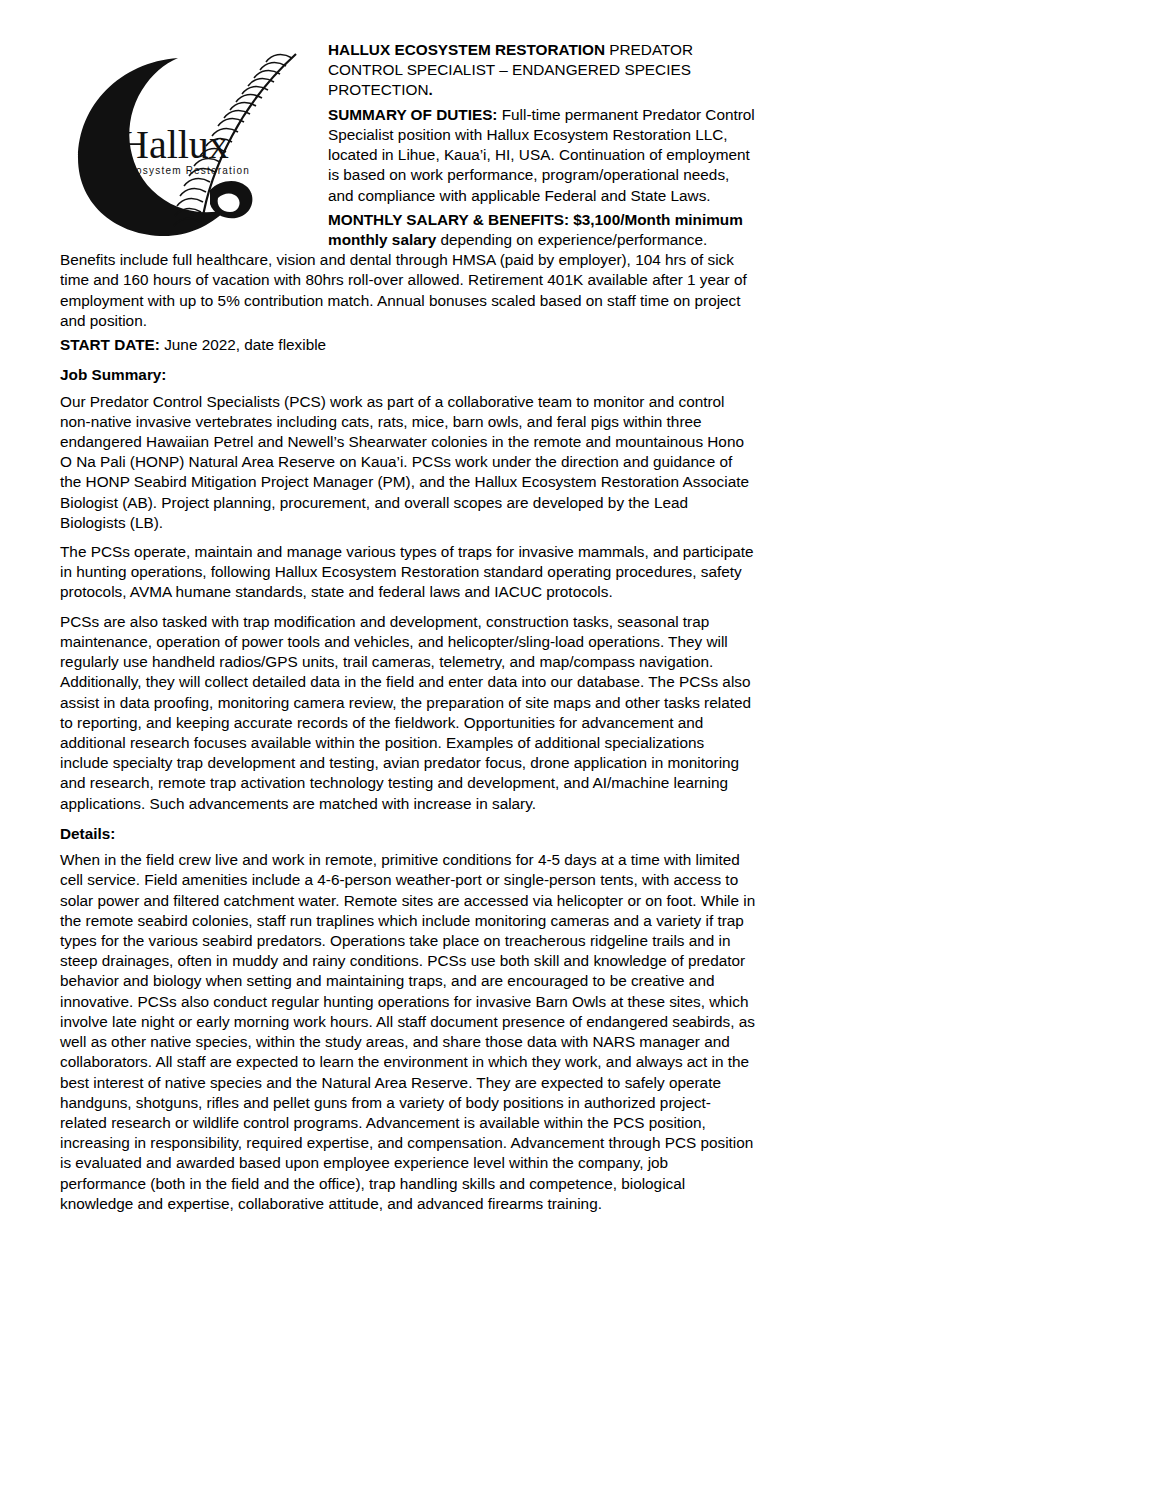Hallux Ecosystem Restoration
HALLUX ECOSYSTEM RESTORATION PREDATOR CONTROL SPECIALIST – ENDANGERED SPECIES PROTECTION.
SUMMARY OF DUTIES: Full-time permanent Predator Control Specialist position with Hallux Ecosystem Restoration LLC, located in Lihue, Kaua’i, HI, USA. Continuation of employment is based on work performance, program/operational needs, and compliance with applicable Federal and State Laws.
MONTHLY SALARY & BENEFITS: $3,100/Month minimum monthly salary depending on experience/performance. Benefits include full healthcare, vision and dental through HMSA (paid by employer), 104 hrs of sick time and 160 hours of vacation with 80hrs roll-over allowed. Retirement 401K available after 1 year of employment with up to 5% contribution match. Annual bonuses scaled based on staff time on project and position.
START DATE: June 2022, date flexible
Job Summary:
Our Predator Control Specialists (PCS) work as part of a collaborative team to monitor and control non-native invasive vertebrates including cats, rats, mice, barn owls, and feral pigs within three endangered Hawaiian Petrel and Newell’s Shearwater colonies in the remote and mountainous Hono O Na Pali (HONP) Natural Area Reserve on Kaua’i. PCSs work under the direction and guidance of the HONP Seabird Mitigation Project Manager (PM), and the Hallux Ecosystem Restoration Associate Biologist (AB). Project planning, procurement, and overall scopes are developed by the Lead Biologists (LB).
The PCSs operate, maintain and manage various types of traps for invasive mammals, and participate in hunting operations, following Hallux Ecosystem Restoration standard operating procedures, safety protocols, AVMA humane standards, state and federal laws and IACUC protocols.
PCSs are also tasked with trap modification and development, construction tasks, seasonal trap maintenance, operation of power tools and vehicles, and helicopter/sling-load operations. They will regularly use handheld radios/GPS units, trail cameras, telemetry, and map/compass navigation. Additionally, they will collect detailed data in the field and enter data into our database. The PCSs also assist in data proofing, monitoring camera review, the preparation of site maps and other tasks related to reporting, and keeping accurate records of the fieldwork. Opportunities for advancement and additional research focuses available within the position. Examples of additional specializations include specialty trap development and testing, avian predator focus, drone application in monitoring and research, remote trap activation technology testing and development, and AI/machine learning applications. Such advancements are matched with increase in salary.
Details:
When in the field crew live and work in remote, primitive conditions for 4-5 days at a time with limited cell service. Field amenities include a 4-6-person weather-port or single-person tents, with access to solar power and filtered catchment water. Remote sites are accessed via helicopter or on foot. While in the remote seabird colonies, staff run traplines which include monitoring cameras and a variety if trap types for the various seabird predators. Operations take place on treacherous ridgeline trails and in steep drainages, often in muddy and rainy conditions. PCSs use both skill and knowledge of predator behavior and biology when setting and maintaining traps, and are encouraged to be creative and innovative. PCSs also conduct regular hunting operations for invasive Barn Owls at these sites, which involve late night or early morning work hours. All staff document presence of endangered seabirds, as well as other native species, within the study areas, and share those data with NARS manager and collaborators. All staff are expected to learn the environment in which they work, and always act in the best interest of native species and the Natural Area Reserve. They are expected to safely operate handguns, shotguns, rifles and pellet guns from a variety of body positions in authorized project-related research or wildlife control programs. Advancement is available within the PCS position, increasing in responsibility, required expertise, and compensation. Advancement through PCS position is evaluated and awarded based upon employee experience level within the company, job performance (both in the field and the office), trap handling skills and competence, biological knowledge and expertise, collaborative attitude, and advanced firearms training.